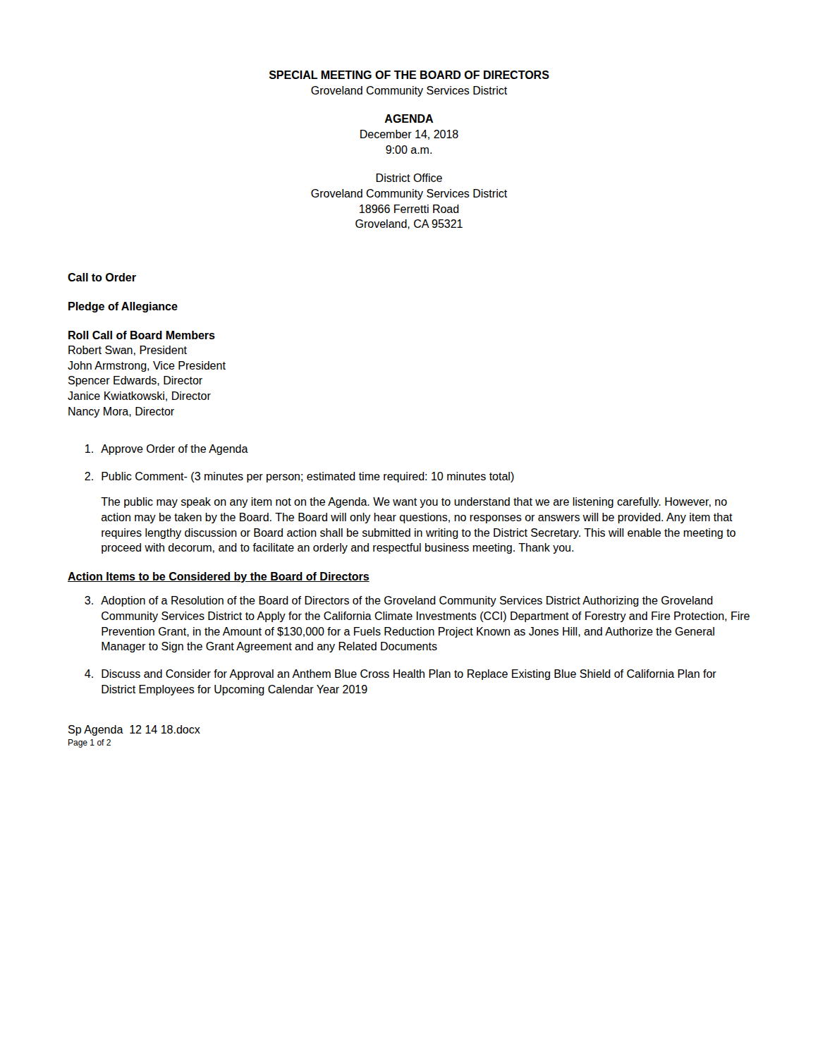SPECIAL MEETING OF THE BOARD OF DIRECTORS
Groveland Community Services District
AGENDA
December 14, 2018
9:00 a.m.
District Office
Groveland Community Services District
18966 Ferretti Road
Groveland, CA 95321
Call to Order
Pledge of Allegiance
Roll Call of Board Members
Robert Swan, President
John Armstrong, Vice President
Spencer Edwards, Director
Janice Kwiatkowski, Director
Nancy Mora, Director
Approve Order of the Agenda
Public Comment- (3 minutes per person; estimated time required: 10 minutes total)
The public may speak on any item not on the Agenda. We want you to understand that we are listening carefully. However, no action may be taken by the Board. The Board will only hear questions, no responses or answers will be provided. Any item that requires lengthy discussion or Board action shall be submitted in writing to the District Secretary. This will enable the meeting to proceed with decorum, and to facilitate an orderly and respectful business meeting. Thank you.
Action Items to be Considered by the Board of Directors
Adoption of a Resolution of the Board of Directors of the Groveland Community Services District Authorizing the Groveland Community Services District to Apply for the California Climate Investments (CCI) Department of Forestry and Fire Protection, Fire Prevention Grant, in the Amount of $130,000 for a Fuels Reduction Project Known as Jones Hill, and Authorize the General Manager to Sign the Grant Agreement and any Related Documents
Discuss and Consider for Approval an Anthem Blue Cross Health Plan to Replace Existing Blue Shield of California Plan for District Employees for Upcoming Calendar Year 2019
Sp Agenda 12 14 18.docx
Page 1 of 2